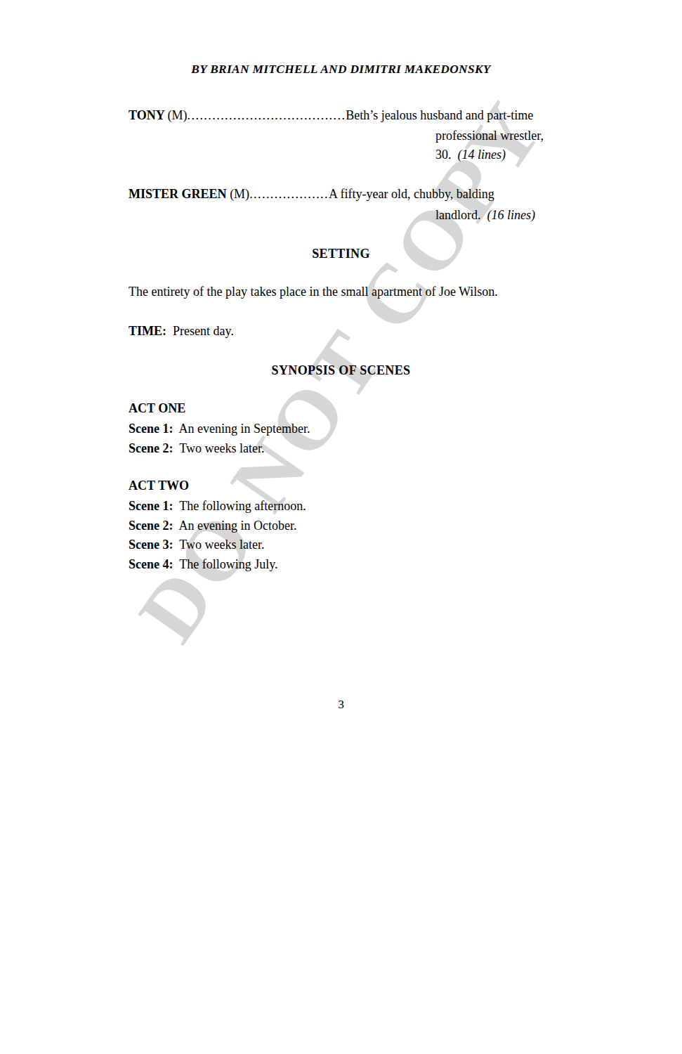DO NOT COPY
BY BRIAN MITCHELL AND DIMITRI MAKEDONSKY
TONY (M)...................................... Beth’s jealous husband and part-time
professional wrestler, 30. (14 lines)
MISTER GREEN (M)................... A fifty-year old, chubby, balding
landlord. (16 lines)
SETTING
The entirety of the play takes place in the small apartment of Joe Wilson.
TIME: Present day.
SYNOPSIS OF SCENES
ACT ONE
Scene 1: An evening in September.
Scene 2: Two weeks later.
ACT TWO
Scene 1: The following afternoon.
Scene 2: An evening in October.
Scene 3: Two weeks later.
Scene 4: The following July.
3